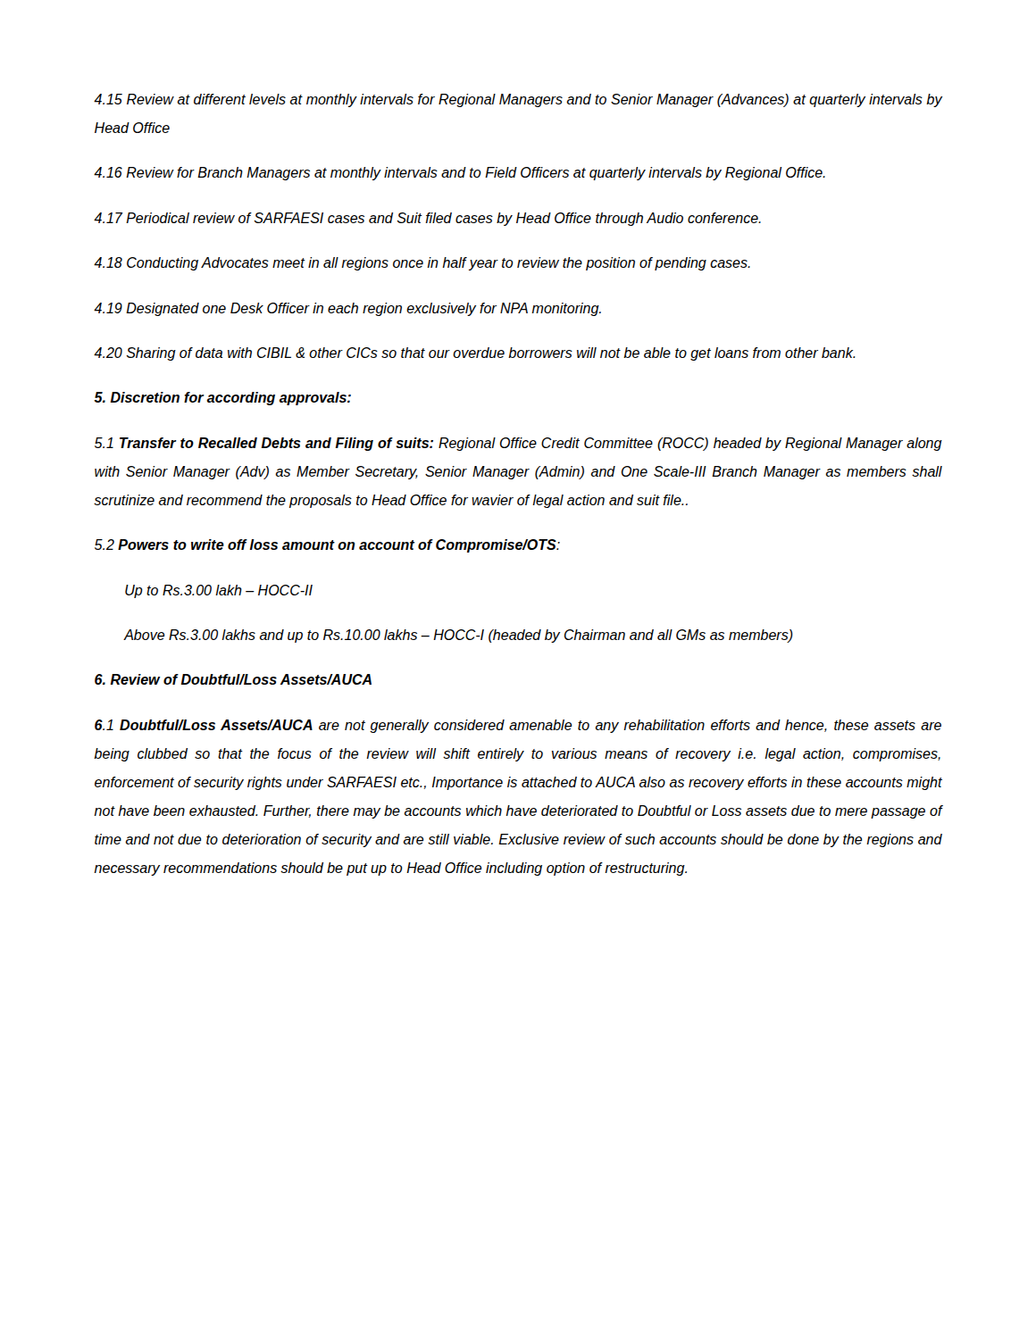4.15 Review at different levels at monthly intervals for Regional Managers and to Senior Manager (Advances) at quarterly intervals by Head Office
4.16 Review for Branch Managers at monthly intervals and to Field Officers at quarterly intervals by Regional Office.
4.17 Periodical review of SARFAESI cases and Suit filed cases by Head Office through Audio conference.
4.18 Conducting Advocates meet in all regions once in half year to review the position of pending cases.
4.19 Designated one Desk Officer in each region exclusively for NPA monitoring.
4.20 Sharing of data with CIBIL & other CICs so that our overdue borrowers will not be able to get loans from other bank.
5. Discretion for according approvals:
5.1 Transfer to Recalled Debts and Filing of suits: Regional Office Credit Committee (ROCC) headed by Regional Manager along with Senior Manager (Adv) as Member Secretary, Senior Manager (Admin) and One Scale-III Branch Manager as members shall scrutinize and recommend the proposals to Head Office for wavier of legal action and suit file..
5.2 Powers to write off loss amount on account of Compromise/OTS:
Up to Rs.3.00 lakh – HOCC-II
Above Rs.3.00 lakhs and up to Rs.10.00 lakhs – HOCC-I (headed by Chairman and all GMs as members)
6. Review of Doubtful/Loss Assets/AUCA
6.1 Doubtful/Loss Assets/AUCA are not generally considered amenable to any rehabilitation efforts and hence, these assets are being clubbed so that the focus of the review will shift entirely to various means of recovery i.e. legal action, compromises, enforcement of security rights under SARFAESI etc., Importance is attached to AUCA also as recovery efforts in these accounts might not have been exhausted. Further, there may be accounts which have deteriorated to Doubtful or Loss assets due to mere passage of time and not due to deterioration of security and are still viable. Exclusive review of such accounts should be done by the regions and necessary recommendations should be put up to Head Office including option of restructuring.